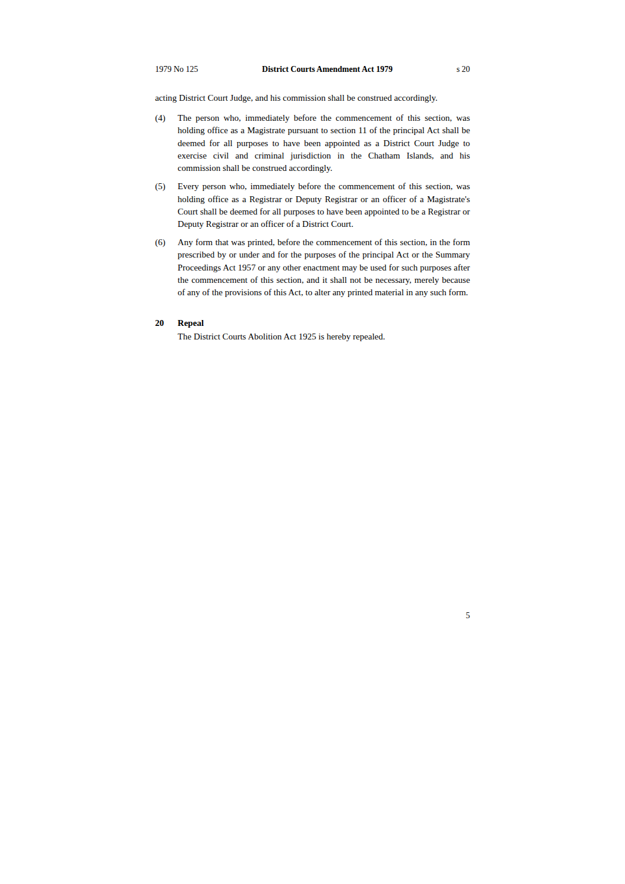1979 No 125 District Courts Amendment Act 1979 s 20
acting District Court Judge, and his commission shall be construed accordingly.
(4)
The person who, immediately before the commencement of this section, was holding office as a Magistrate pursuant to section 11 of the principal Act shall be deemed for all purposes to have been appointed as a District Court Judge to exercise civil and criminal jurisdiction in the Chatham Islands, and his commission shall be construed accordingly.
(5)
Every person who, immediately before the commencement of this section, was holding office as a Registrar or Deputy Registrar or an officer of a Magistrate's Court shall be deemed for all purposes to have been appointed to be a Registrar or Deputy Registrar or an officer of a District Court.
(6)
Any form that was printed, before the commencement of this section, in the form prescribed by or under and for the purposes of the principal Act or the Summary Proceedings Act 1957 or any other enactment may be used for such purposes after the commencement of this section, and it shall not be necessary, merely because of any of the provisions of this Act, to alter any printed material in any such form.
20
Repeal
The District Courts Abolition Act 1925 is hereby repealed.
5